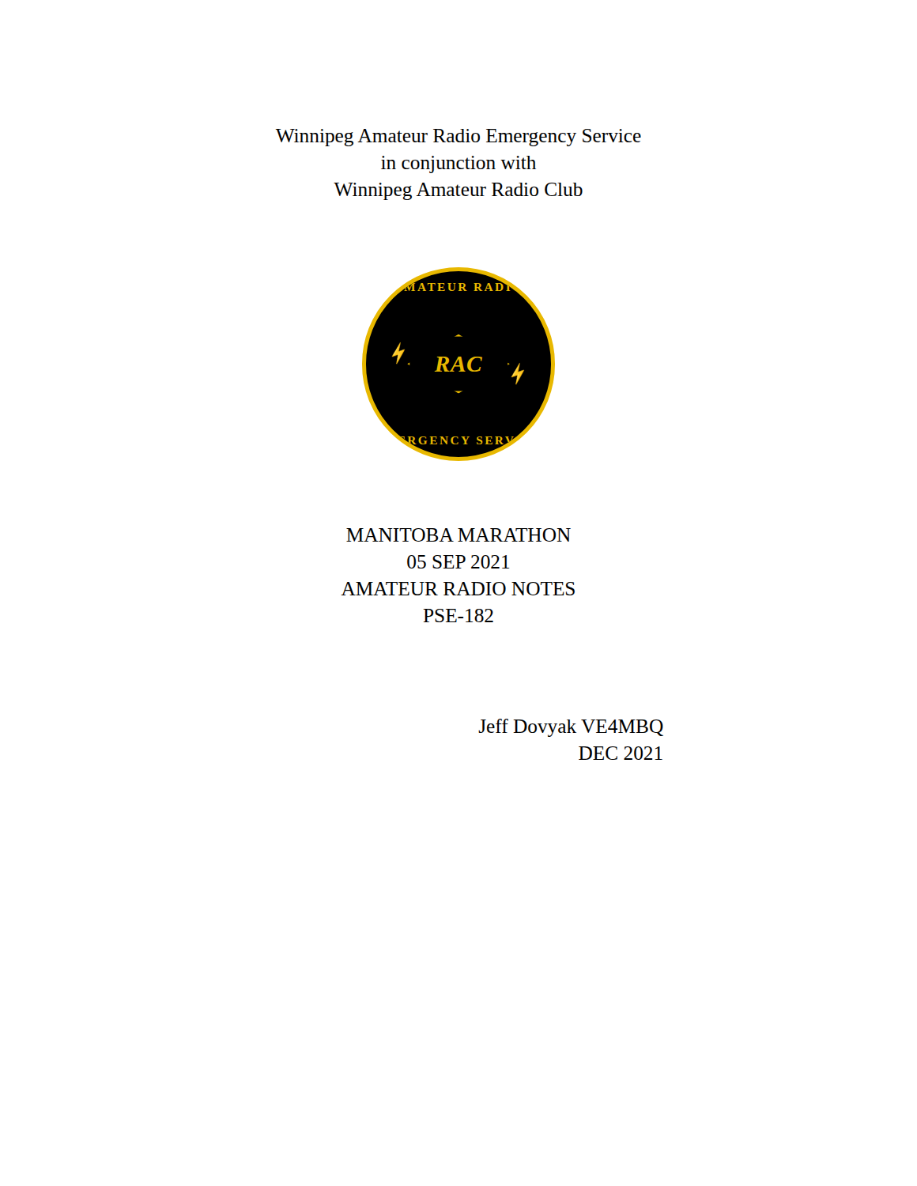Winnipeg Amateur Radio Emergency Service
in conjunction with
Winnipeg Amateur Radio Club
AMATEUR RADIO
⚡
RAC
⚡
EMERGENCY SERVICE
MANITOBA MARATHON
05 SEP 2021
AMATEUR RADIO NOTES
PSE-182
Jeff Dovyak VE4MBQ
DEC 2021